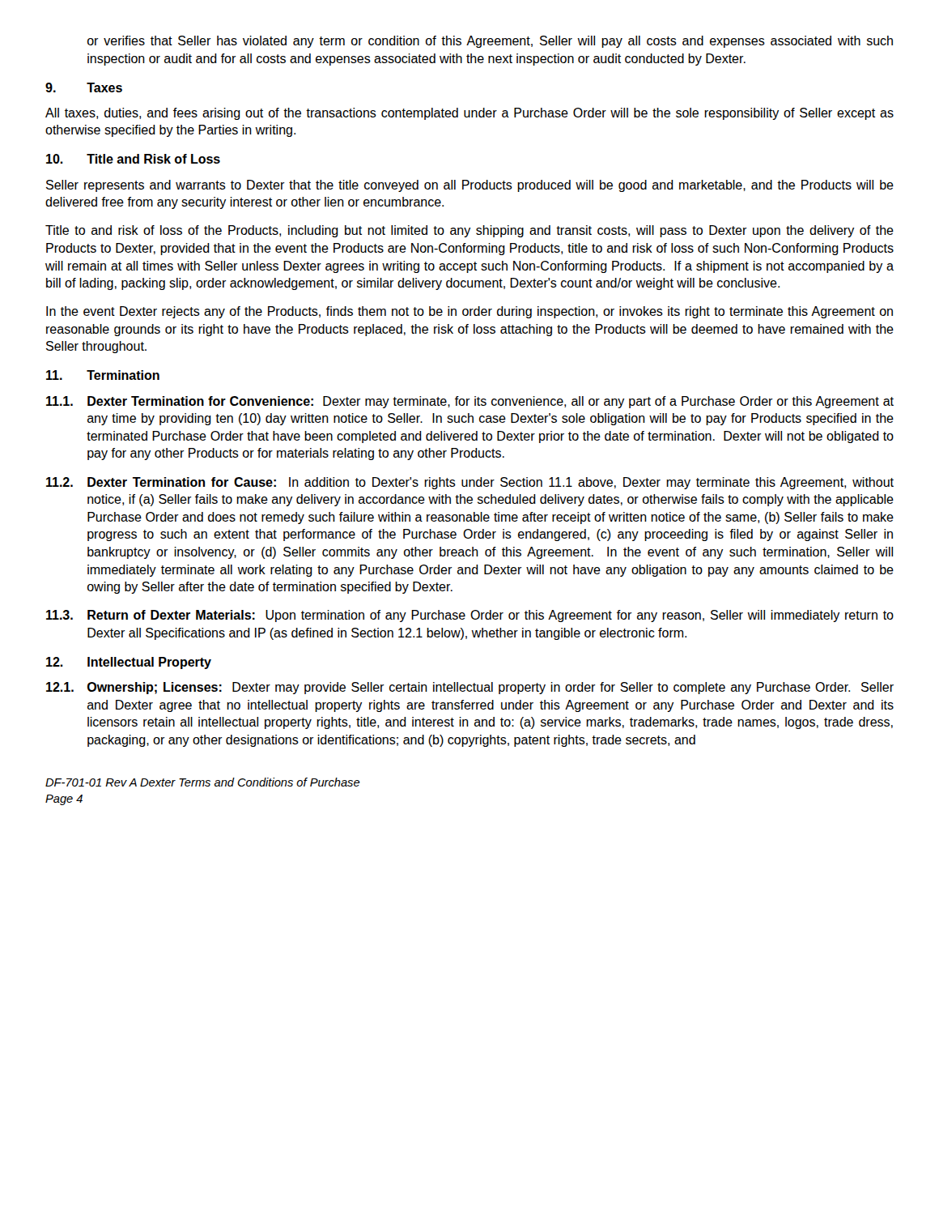or verifies that Seller has violated any term or condition of this Agreement, Seller will pay all costs and expenses associated with such inspection or audit and for all costs and expenses associated with the next inspection or audit conducted by Dexter.
9. Taxes
All taxes, duties, and fees arising out of the transactions contemplated under a Purchase Order will be the sole responsibility of Seller except as otherwise specified by the Parties in writing.
10. Title and Risk of Loss
Seller represents and warrants to Dexter that the title conveyed on all Products produced will be good and marketable, and the Products will be delivered free from any security interest or other lien or encumbrance.
Title to and risk of loss of the Products, including but not limited to any shipping and transit costs, will pass to Dexter upon the delivery of the Products to Dexter, provided that in the event the Products are Non-Conforming Products, title to and risk of loss of such Non-Conforming Products will remain at all times with Seller unless Dexter agrees in writing to accept such Non-Conforming Products. If a shipment is not accompanied by a bill of lading, packing slip, order acknowledgement, or similar delivery document, Dexter's count and/or weight will be conclusive.
In the event Dexter rejects any of the Products, finds them not to be in order during inspection, or invokes its right to terminate this Agreement on reasonable grounds or its right to have the Products replaced, the risk of loss attaching to the Products will be deemed to have remained with the Seller throughout.
11. Termination
11.1. Dexter Termination for Convenience: Dexter may terminate, for its convenience, all or any part of a Purchase Order or this Agreement at any time by providing ten (10) day written notice to Seller. In such case Dexter's sole obligation will be to pay for Products specified in the terminated Purchase Order that have been completed and delivered to Dexter prior to the date of termination. Dexter will not be obligated to pay for any other Products or for materials relating to any other Products.
11.2. Dexter Termination for Cause: In addition to Dexter's rights under Section 11.1 above, Dexter may terminate this Agreement, without notice, if (a) Seller fails to make any delivery in accordance with the scheduled delivery dates, or otherwise fails to comply with the applicable Purchase Order and does not remedy such failure within a reasonable time after receipt of written notice of the same, (b) Seller fails to make progress to such an extent that performance of the Purchase Order is endangered, (c) any proceeding is filed by or against Seller in bankruptcy or insolvency, or (d) Seller commits any other breach of this Agreement. In the event of any such termination, Seller will immediately terminate all work relating to any Purchase Order and Dexter will not have any obligation to pay any amounts claimed to be owing by Seller after the date of termination specified by Dexter.
11.3. Return of Dexter Materials: Upon termination of any Purchase Order or this Agreement for any reason, Seller will immediately return to Dexter all Specifications and IP (as defined in Section 12.1 below), whether in tangible or electronic form.
12. Intellectual Property
12.1. Ownership; Licenses: Dexter may provide Seller certain intellectual property in order for Seller to complete any Purchase Order. Seller and Dexter agree that no intellectual property rights are transferred under this Agreement or any Purchase Order and Dexter and its licensors retain all intellectual property rights, title, and interest in and to: (a) service marks, trademarks, trade names, logos, trade dress, packaging, or any other designations or identifications; and (b) copyrights, patent rights, trade secrets, and
DF-701-01 Rev A Dexter Terms and Conditions of Purchase
Page 4